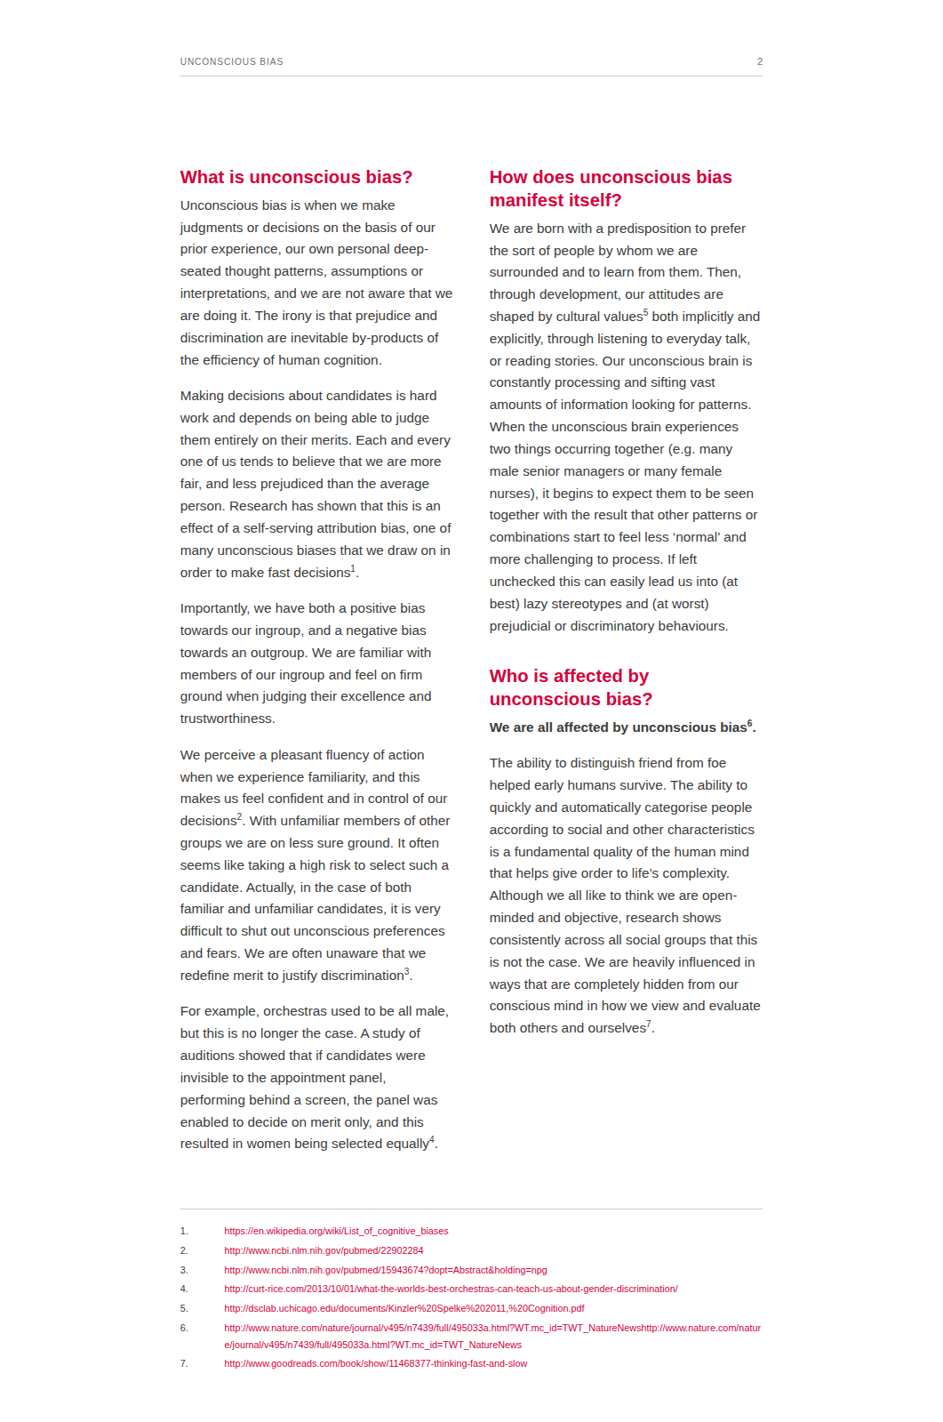Unconscious bias 2
What is unconscious bias?
Unconscious bias is when we make judgments or decisions on the basis of our prior experience, our own personal deep-seated thought patterns, assumptions or interpretations, and we are not aware that we are doing it. The irony is that prejudice and discrimination are inevitable by-products of the efficiency of human cognition.
Making decisions about candidates is hard work and depends on being able to judge them entirely on their merits. Each and every one of us tends to believe that we are more fair, and less prejudiced than the average person. Research has shown that this is an effect of a self-serving attribution bias, one of many unconscious biases that we draw on in order to make fast decisions1.
Importantly, we have both a positive bias towards our ingroup, and a negative bias towards an outgroup. We are familiar with members of our ingroup and feel on firm ground when judging their excellence and trustworthiness.
We perceive a pleasant fluency of action when we experience familiarity, and this makes us feel confident and in control of our decisions2. With unfamiliar members of other groups we are on less sure ground. It often seems like taking a high risk to select such a candidate. Actually, in the case of both familiar and unfamiliar candidates, it is very difficult to shut out unconscious preferences and fears. We are often unaware that we redefine merit to justify discrimination3.
For example, orchestras used to be all male, but this is no longer the case. A study of auditions showed that if candidates were invisible to the appointment panel, performing behind a screen, the panel was enabled to decide on merit only, and this resulted in women being selected equally4.
How does unconscious bias manifest itself?
We are born with a predisposition to prefer the sort of people by whom we are surrounded and to learn from them. Then, through development, our attitudes are shaped by cultural values5 both implicitly and explicitly, through listening to everyday talk, or reading stories. Our unconscious brain is constantly processing and sifting vast amounts of information looking for patterns. When the unconscious brain experiences two things occurring together (e.g. many male senior managers or many female nurses), it begins to expect them to be seen together with the result that other patterns or combinations start to feel less ‘normal’ and more challenging to process. If left unchecked this can easily lead us into (at best) lazy stereotypes and (at worst) prejudicial or discriminatory behaviours.
Who is affected by unconscious bias?
We are all affected by unconscious bias6.
The ability to distinguish friend from foe helped early humans survive. The ability to quickly and automatically categorise people according to social and other characteristics is a fundamental quality of the human mind that helps give order to life’s complexity. Although we all like to think we are open-minded and objective, research shows consistently across all social groups that this is not the case. We are heavily influenced in ways that are completely hidden from our conscious mind in how we view and evaluate both others and ourselves7.
https://en.wikipedia.org/wiki/List_of_cognitive_biases
http://www.ncbi.nlm.nih.gov/pubmed/22902284
http://www.ncbi.nlm.nih.gov/pubmed/15943674?dopt=Abstract&holding=npg
http://curt-rice.com/2013/10/01/what-the-worlds-best-orchestras-can-teach-us-about-gender-discrimination/
http://dsclab.uchicago.edu/documents/Kinzler%20Spelke%202011,%20Cognition.pdf
http://www.nature.com/nature/journal/v495/n7439/full/495033a.html?WT.mc_id=TWT_NatureNewshttp://www.nature.com/nature/journal/v495/n7439/full/495033a.html?WT.mc_id=TWT_NatureNews
http://www.goodreads.com/book/show/11468377-thinking-fast-and-slow